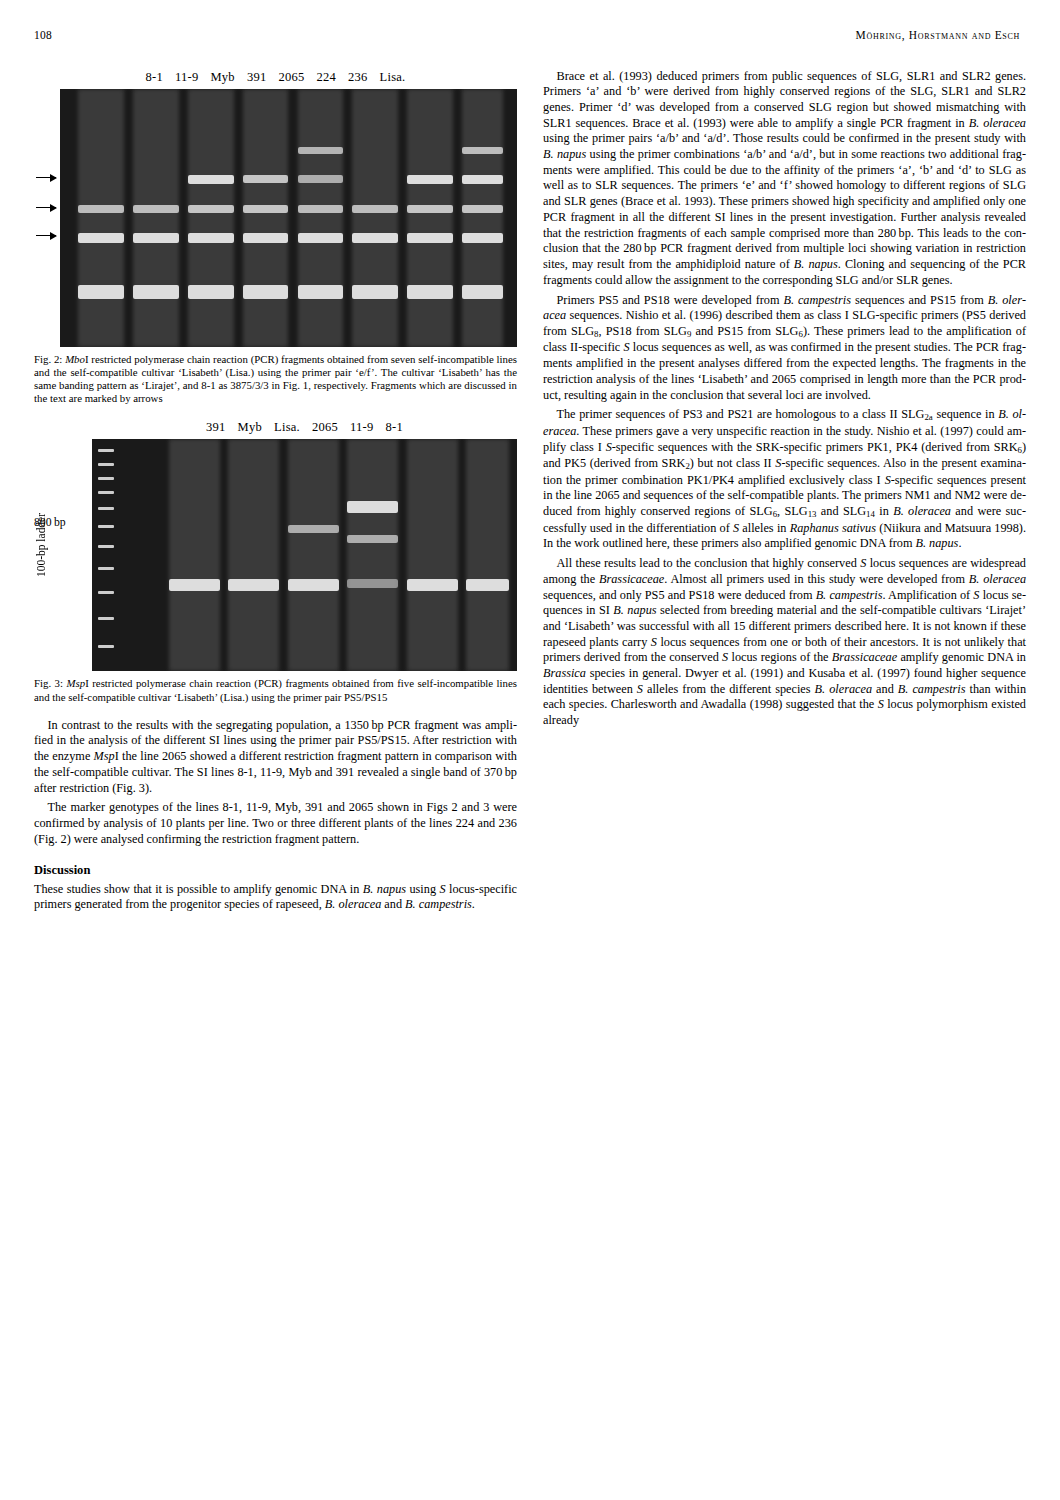108
Möhring, Horstmann and Esch
8-111-9 Myb 3912065224236 Lisa.
Fig. 2: Mbo I restricted polymerase chain reaction (PCR) fragments obtained from seven self-incompatible lines and the self-compatible cultivar ‘Lisabeth’ (Lisa.) using the primer pair ‘e/f’. The cultivar ‘Lisabeth’ has the same banding pattern as ‘Lirajet’, and 8-1 as 3875/3/3 in Fig. 1, respectively. Fragments which are discussed in the text are marked by arrows
100-bp ladder
800 bp
391 Myb Lisa. 206511-98-1
Fig. 3: Msp I restricted polymerase chain reaction (PCR) fragments obtained from five self-incompatible lines and the self-compatible cultivar ‘Lisabeth’ (Lisa.) using the primer pair PS5/PS15
In contrast to the results with the segregating population, a 1350 bp PCR fragment was amplified in the analysis of the different SI lines using the primer pair PS5/PS15. After restriction with the enzyme Msp I the line 2065 showed a different restriction fragment pattern in comparison with the self-compatible cultivar. The SI lines 8-1, 11-9, Myb and 391 revealed a single band of 370 bp after restriction (Fig. 3).
The marker genotypes of the lines 8-1, 11-9, Myb, 391 and 2065 shown in Figs 2 and 3 were confirmed by analysis of 10 plants per line. Two or three different plants of the lines 224 and 236 (Fig. 2) were analysed confirming the restriction fragment pattern.
Discussion
These studies show that it is possible to amplify genomic DNA in B. napus using S locus-specific primers generated from the progenitor species of rapeseed, B. oleracea and B. campestris.
Brace et al. (1993) deduced primers from public sequences of SLG, SLR1 and SLR2 genes. Primers ‘a’ and ‘b’ were derived from highly conserved regions of the SLG, SLR1 and SLR2 genes. Primer ‘d’ was developed from a conserved SLG region but showed mismatching with SLR1 sequences. Brace et al. (1993) were able to amplify a single PCR fragment in B. oleracea using the primer pairs ‘a/b’ and ‘a/d’. Those results could be confirmed in the present study with B. napus using the primer combinations ‘a/b’ and ‘a/d’, but in some reactions two additional fragments were amplified. This could be due to the affinity of the primers ‘a’, ‘b’ and ‘d’ to SLG as well as to SLR sequences. The primers ‘e’ and ‘f’ showed homology to different regions of SLG and SLR genes (Brace et al. 1993). These primers showed high specificity and amplified only one PCR fragment in all the different SI lines in the present investigation. Further analysis revealed that the restriction fragments of each sample comprised more than 280 bp. This leads to the conclusion that the 280 bp PCR fragment derived from multiple loci showing variation in restriction sites, may result from the amphidiploid nature of B. napus. Cloning and sequencing of the PCR fragments could allow the assignment to the corresponding SLG and/or SLR genes.
Primers PS5 and PS18 were developed from B. campestris sequences and PS15 from B. oleracea sequences. Nishio et al. (1996) described them as class I SLG-specific primers (PS5 derived from SLG8, PS18 from SLG9 and PS15 from SLG6). These primers lead to the amplification of class II-specific S locus sequences as well, as was confirmed in the present studies. The PCR fragments amplified in the present analyses differed from the expected lengths. The fragments in the restriction analysis of the lines ‘Lisabeth’ and 2065 comprised in length more than the PCR product, resulting again in the conclusion that several loci are involved.
The primer sequences of PS3 and PS21 are homologous to a class II SLG2a sequence in B. oleracea. These primers gave a very unspecific reaction in the study. Nishio et al. (1997) could amplify class I S-specific sequences with the SRK-specific primers PK1, PK4 (derived from SRK6) and PK5 (derived from SRK2) but not class II S-specific sequences. Also in the present examination the primer combination PK1/PK4 amplified exclusively class I S-specific sequences present in the line 2065 and sequences of the self-compatible plants. The primers NM1 and NM2 were deduced from highly conserved regions of SLG6, SLG13 and SLG14 in B. oleracea and were successfully used in the differentiation of S alleles in Raphanus sativus (Niikura and Matsuura 1998). In the work outlined here, these primers also amplified genomic DNA from B. napus.
All these results lead to the conclusion that highly conserved S locus sequences are widespread among the Brassicaceae. Almost all primers used in this study were developed from B. oleracea sequences, and only PS5 and PS18 were deduced from B. campestris. Amplification of S locus sequences in SI B. napus selected from breeding material and the self-compatible cultivars ‘Lirajet’ and ‘Lisabeth’ was successful with all 15 different primers described here. It is not known if these rapeseed plants carry S locus sequences from one or both of their ancestors. It is not unlikely that primers derived from the conserved S locus regions of the Brassicaceae amplify genomic DNA in Brassica species in general. Dwyer et al. (1991) and Kusaba et al. (1997) found higher sequence identities between S alleles from the different species B. oleracea and B. campestris than within each species. Charlesworth and Awadalla (1998) suggested that the S locus polymorphism existed already